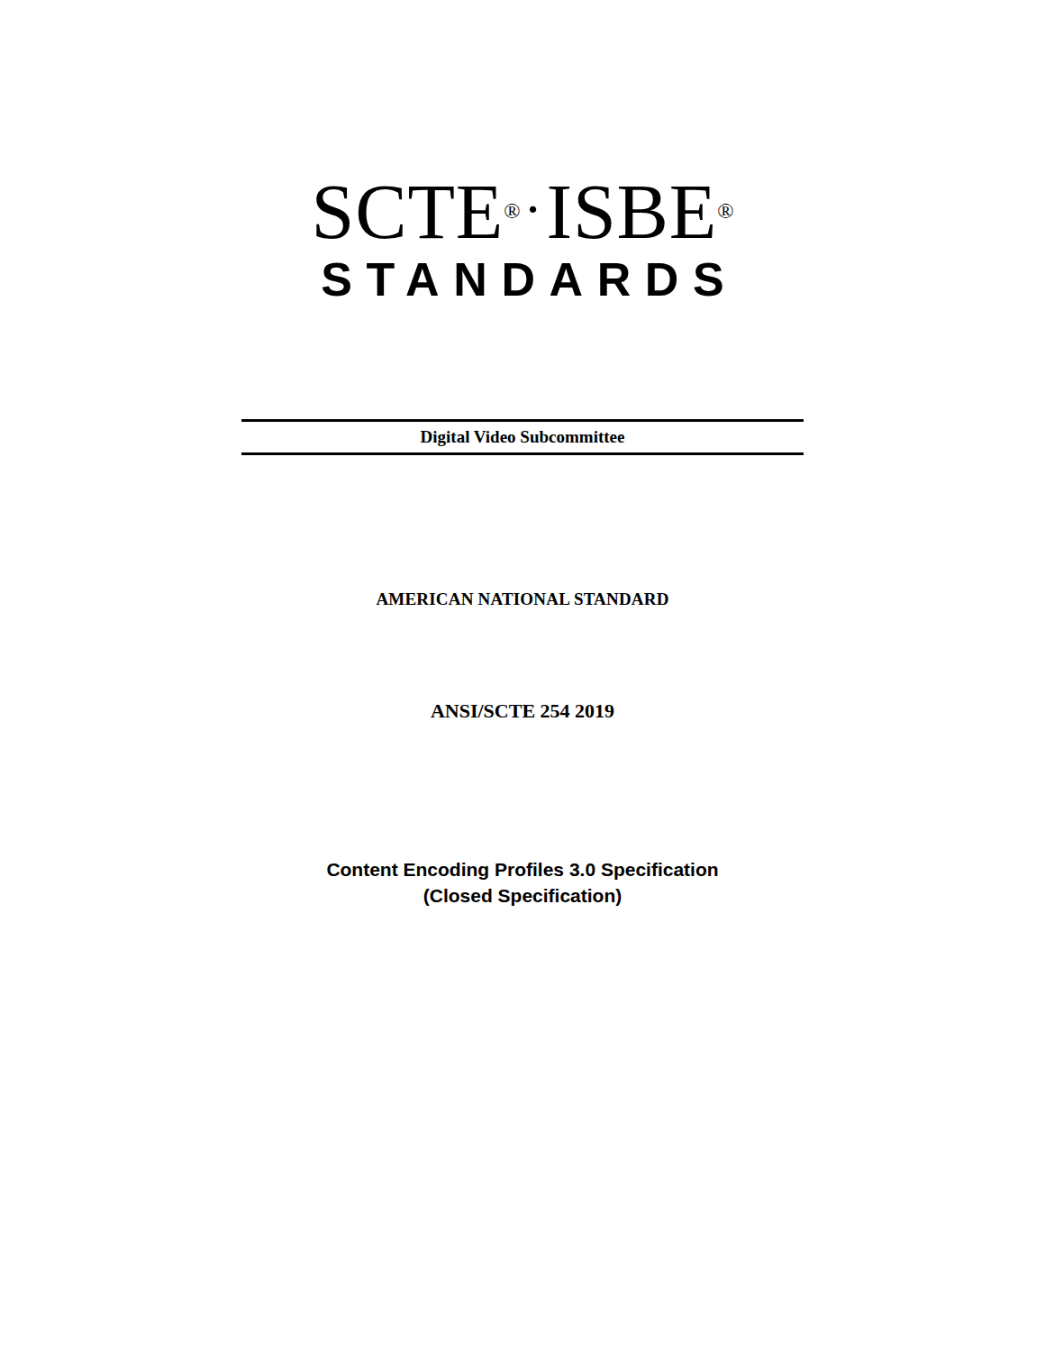SCTE®·ISBE®
STANDARDS
Digital Video Subcommittee
AMERICAN NATIONAL STANDARD
ANSI/SCTE 254 2019
Content Encoding Profiles 3.0 Specification
(Closed Specification)